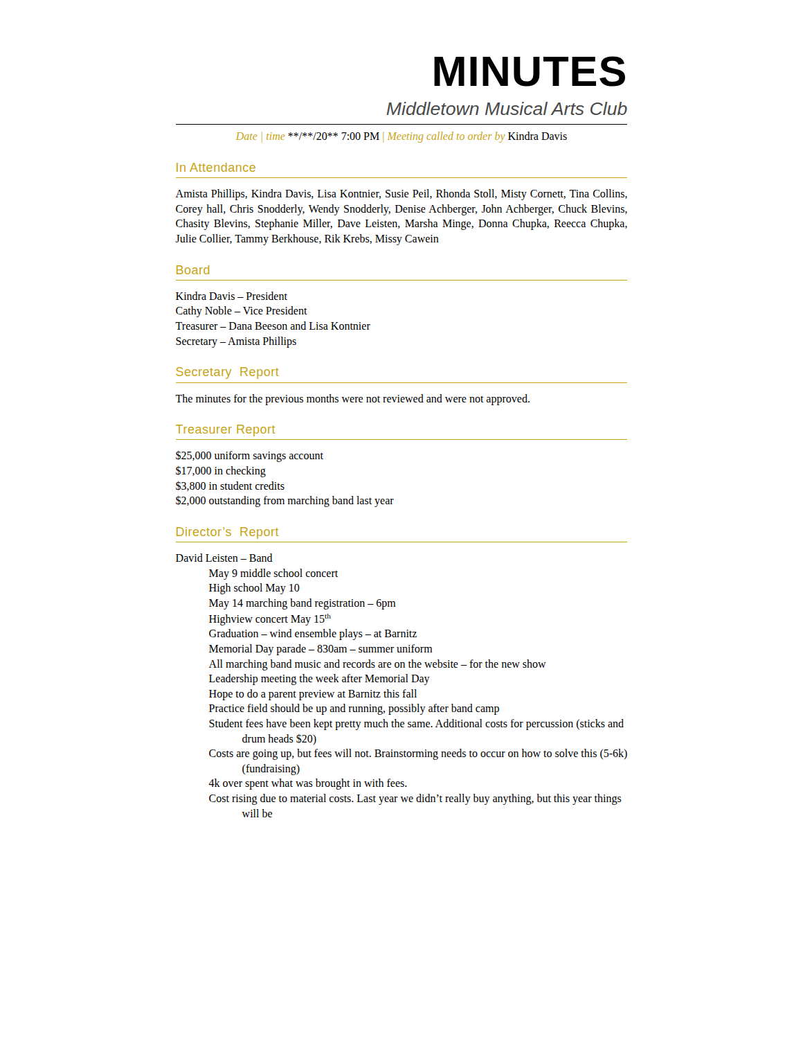MINUTES
Middletown Musical Arts Club
Date | time **/**/20** 7:00 PM | Meeting called to order by Kindra Davis
In Attendance
Amista Phillips, Kindra Davis, Lisa Kontnier, Susie Peil, Rhonda Stoll, Misty Cornett, Tina Collins, Corey hall, Chris Snodderly, Wendy Snodderly, Denise Achberger, John Achberger, Chuck Blevins, Chasity Blevins, Stephanie Miller, Dave Leisten, Marsha Minge, Donna Chupka, Reecca Chupka, Julie Collier, Tammy Berkhouse, Rik Krebs, Missy Cawein
Board
Kindra Davis – President
Cathy Noble – Vice President
Treasurer – Dana Beeson and Lisa Kontnier
Secretary – Amista Phillips
Secretary Report
The minutes for the previous months were not reviewed and were not approved.
Treasurer Report
$25,000 uniform savings account
$17,000 in checking
$3,800 in student credits
$2,000 outstanding from marching band last year
Director’s Report
David Leisten – Band
May 9 middle school concert
High school May 10
May 14 marching band registration – 6pm
Highview concert May 15th
Graduation – wind ensemble plays – at Barnitz
Memorial Day parade – 830am – summer uniform
All marching band music and records are on the website – for the new show
Leadership meeting the week after Memorial Day
Hope to do a parent preview at Barnitz this fall
Practice field should be up and running, possibly after band camp
Student fees have been kept pretty much the same. Additional costs for percussion (sticks and drum heads $20)
Costs are going up, but fees will not. Brainstorming needs to occur on how to solve this (5-6k) (fundraising)
4k over spent what was brought in with fees.
Cost rising due to material costs. Last year we didn’t really buy anything, but this year things will be